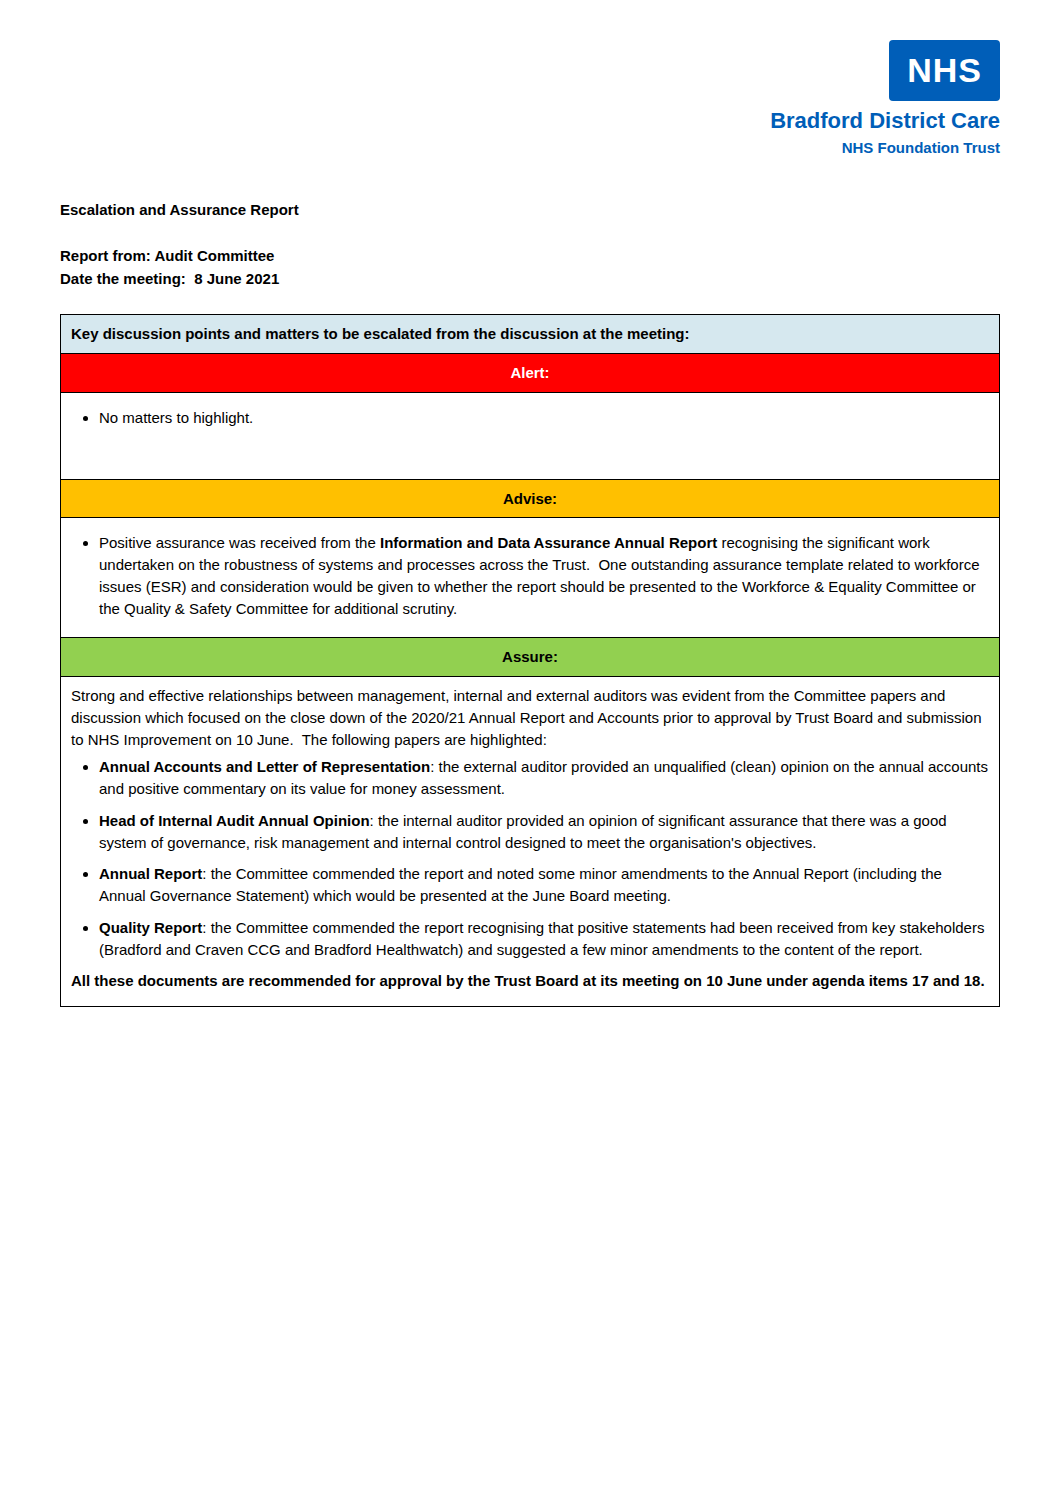NHS
Bradford District Care
NHS Foundation Trust
Escalation and Assurance Report
Report from: Audit Committee
Date the meeting: 8 June 2021
| Key discussion points and matters to be escalated from the discussion at the meeting: |
| Alert: |
| No matters to highlight. |
| Advise: |
| Positive assurance was received from the Information and Data Assurance Annual Report recognising the significant work undertaken on the robustness of systems and processes across the Trust. One outstanding assurance template related to workforce issues (ESR) and consideration would be given to whether the report should be presented to the Workforce & Equality Committee or the Quality & Safety Committee for additional scrutiny. |
| Assure: |
| Strong and effective relationships between management, internal and external auditors was evident from the Committee papers and discussion which focused on the close down of the 2020/21 Annual Report and Accounts prior to approval by Trust Board and submission to NHS Improvement on 10 June. The following papers are highlighted: Annual Accounts and Letter of Representation : the external auditor provided an unqualified (clean) opinion on the annual accounts and positive commentary on its value for money assessment. Head of Internal Audit Annual Opinion : the internal auditor provided an opinion of significant assurance that there was a good system of governance, risk management and internal control designed to meet the organisation's objectives. Annual Report : the Committee commended the report and noted some minor amendments to the Annual Report (including the Annual Governance Statement) which would be presented at the June Board meeting. Quality Report : the Committee commended the report recognising that positive statements had been received from key stakeholders (Bradford and Craven CCG and Bradford Healthwatch) and suggested a few minor amendments to the content of the report. All these documents are recommended for approval by the Trust Board at its meeting on 10 June under agenda items 17 and 18. |